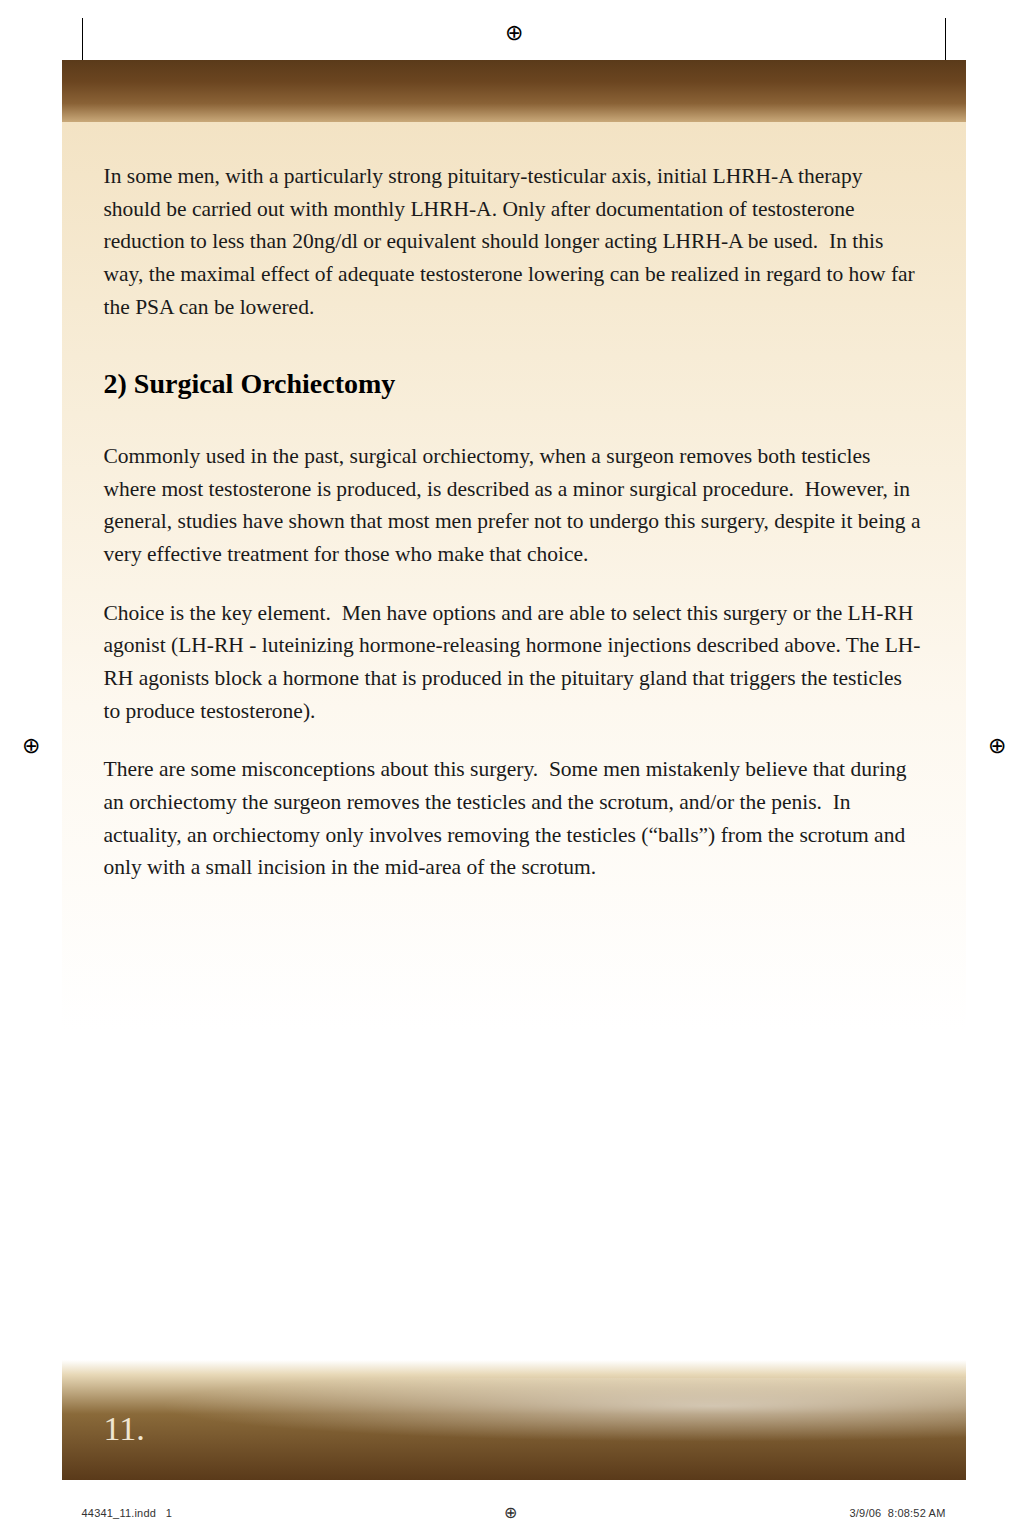⊕
⊕
⊕
11.
In some men, with a particularly strong pituitary-testicular axis, initial LHRH-A therapy should be carried out with monthly LHRH-A. Only after documentation of testosterone reduction to less than 20ng/dl or equivalent should longer acting LHRH-A be used. In this way, the maximal effect of adequate testosterone lowering can be realized in regard to how far the PSA can be lowered.
2) Surgical Orchiectomy
Commonly used in the past, surgical orchiectomy, when a surgeon removes both testicles where most testosterone is produced, is described as a minor surgical procedure. However, in general, studies have shown that most men prefer not to undergo this surgery, despite it being a very effective treatment for those who make that choice.
Choice is the key element. Men have options and are able to select this surgery or the LH-RH agonist (LH-RH - luteinizing hormone-releasing hormone injections described above. The LH-RH agonists block a hormone that is produced in the pituitary gland that triggers the testicles to produce testosterone).
There are some misconceptions about this surgery. Some men mistakenly believe that during an orchiectomy the surgeon removes the testicles and the scrotum, and/or the penis. In actuality, an orchiectomy only involves removing the testicles (“balls”) from the scrotum and only with a small incision in the mid-area of the scrotum.
44341_11.indd 1 ⊕ 3/9/06 8:08:52 AM